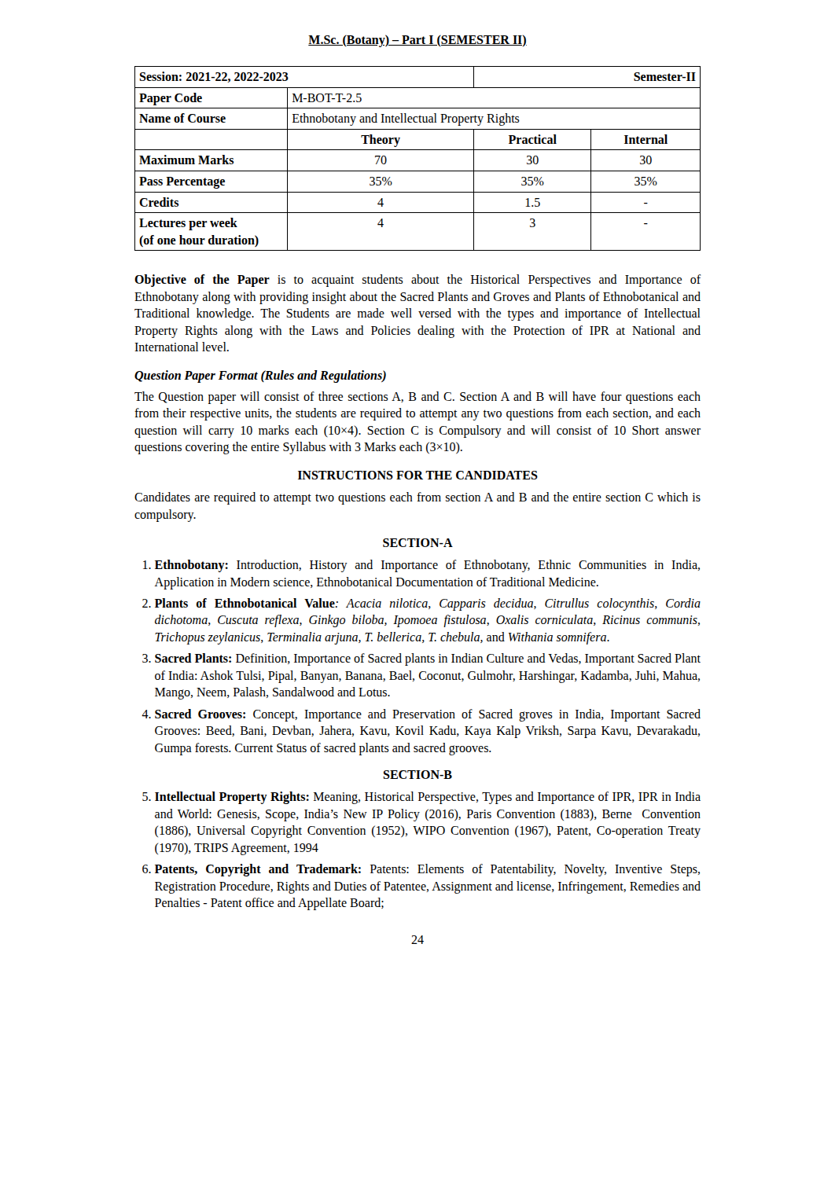M.Sc. (Botany) – Part I (SEMESTER II)
| Session: 2021-22, 2022-2023 | Semester-II |
| Paper Code | M-BOT-T-2.5 |
| Name of Course | Ethnobotany and Intellectual Property Rights |
| | Theory | Practical | Internal |
| Maximum Marks | 70 | 30 | 30 |
| Pass Percentage | 35% | 35% | 35% |
| Credits | 4 | 1.5 | - |
| Lectures per week (of one hour duration) | 4 | 3 | - |
Objective of the Paper is to acquaint students about the Historical Perspectives and Importance of Ethnobotany along with providing insight about the Sacred Plants and Groves and Plants of Ethnobotanical and Traditional knowledge. The Students are made well versed with the types and importance of Intellectual Property Rights along with the Laws and Policies dealing with the Protection of IPR at National and International level.
Question Paper Format (Rules and Regulations)
The Question paper will consist of three sections A, B and C. Section A and B will have four questions each from their respective units, the students are required to attempt any two questions from each section, and each question will carry 10 marks each (10×4). Section C is Compulsory and will consist of 10 Short answer questions covering the entire Syllabus with 3 Marks each (3×10).
INSTRUCTIONS FOR THE CANDIDATES
Candidates are required to attempt two questions each from section A and B and the entire section C which is compulsory.
SECTION-A
Ethnobotany: Introduction, History and Importance of Ethnobotany, Ethnic Communities in India, Application in Modern science, Ethnobotanical Documentation of Traditional Medicine.
Plants of Ethnobotanical Value: Acacia nilotica, Capparis decidua, Citrullus colocynthis, Cordia dichotoma, Cuscuta reflexa, Ginkgo biloba, Ipomoea fistulosa, Oxalis corniculata, Ricinus communis, Trichopus zeylanicus, Terminalia arjuna, T. bellerica, T. chebula, and Withania somnifera.
Sacred Plants: Definition, Importance of Sacred plants in Indian Culture and Vedas, Important Sacred Plant of India: Ashok Tulsi, Pipal, Banyan, Banana, Bael, Coconut, Gulmohr, Harshingar, Kadamba, Juhi, Mahua, Mango, Neem, Palash, Sandalwood and Lotus.
Sacred Grooves: Concept, Importance and Preservation of Sacred groves in India, Important Sacred Grooves: Beed, Bani, Devban, Jahera, Kavu, Kovil Kadu, Kaya Kalp Vriksh, Sarpa Kavu, Devarakadu, Gumpa forests. Current Status of sacred plants and sacred grooves.
SECTION-B
Intellectual Property Rights: Meaning, Historical Perspective, Types and Importance of IPR, IPR in India and World: Genesis, Scope, India’s New IP Policy (2016), Paris Convention (1883), Berne Convention (1886), Universal Copyright Convention (1952), WIPO Convention (1967), Patent, Co-operation Treaty (1970), TRIPS Agreement, 1994
Patents, Copyright and Trademark: Patents: Elements of Patentability, Novelty, Inventive Steps, Registration Procedure, Rights and Duties of Patentee, Assignment and license, Infringement, Remedies and Penalties - Patent office and Appellate Board;
24